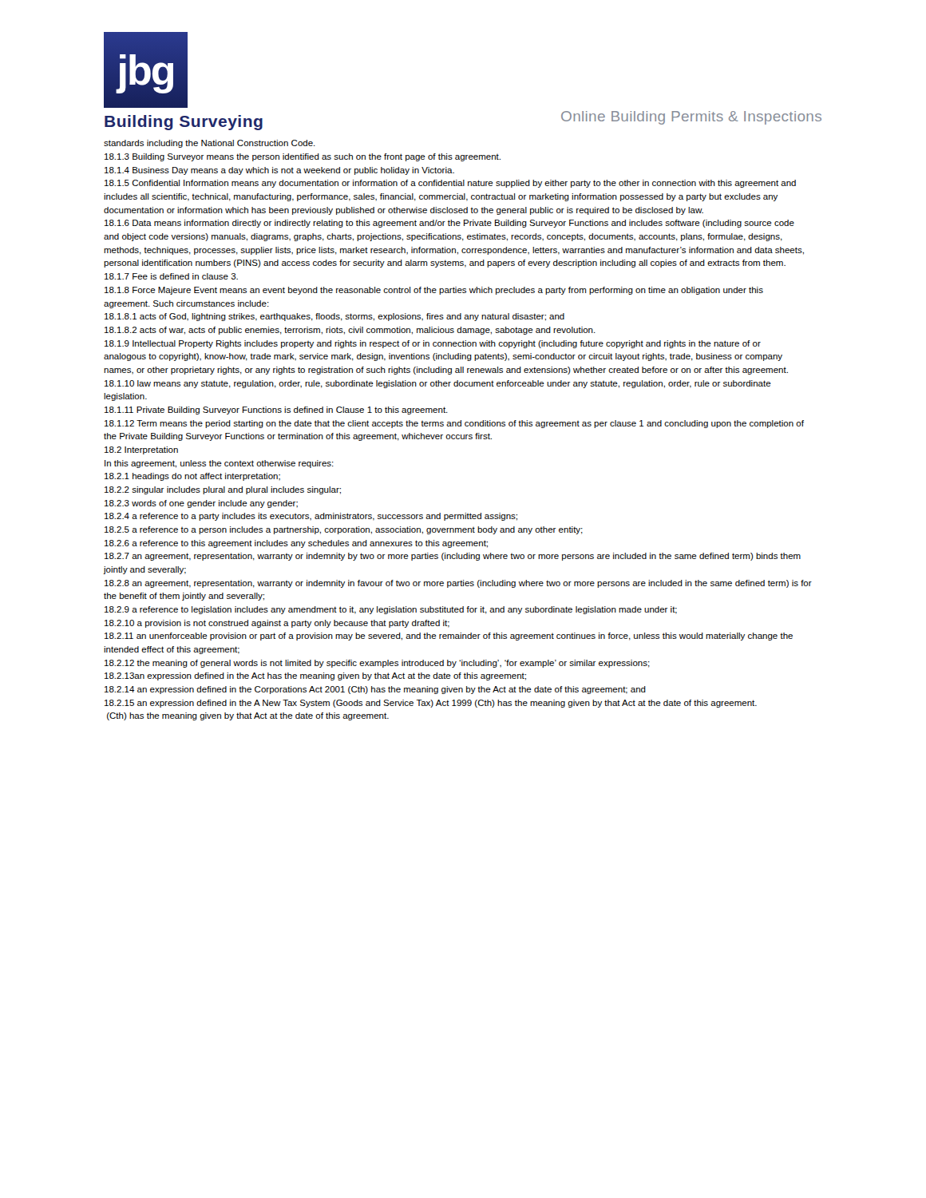jbg
Building Surveying
Online Building Permits & Inspections
standards including the National Construction Code.
18.1.3 Building Surveyor means the person identified as such on the front page of this agreement.
18.1.4 Business Day means a day which is not a weekend or public holiday in Victoria.
18.1.5 Confidential Information means any documentation or information of a confidential nature supplied by either party to the other in connection with this agreement and
includes all scientific, technical, manufacturing, performance, sales, financial, commercial, contractual or marketing information possessed by a party but excludes any
documentation or information which has been previously published or otherwise disclosed to the general public or is required to be disclosed by law.
18.1.6 Data means information directly or indirectly relating to this agreement and/or the Private Building Surveyor Functions and includes software (including source code
and object code versions) manuals, diagrams, graphs, charts, projections, specifications, estimates, records, concepts, documents, accounts, plans, formulae, designs,
methods, techniques, processes, supplier lists, price lists, market research, information, correspondence, letters, warranties and manufacturer’s information and data sheets,
personal identification numbers (PINS) and access codes for security and alarm systems, and papers of every description including all copies of and extracts from them.
18.1.7 Fee is defined in clause 3.
18.1.8 Force Majeure Event means an event beyond the reasonable control of the parties which precludes a party from performing on time an obligation under this
agreement. Such circumstances include:
18.1.8.1 acts of God, lightning strikes, earthquakes, floods, storms, explosions, fires and any natural disaster; and
18.1.8.2 acts of war, acts of public enemies, terrorism, riots, civil commotion, malicious damage, sabotage and revolution.
18.1.9 Intellectual Property Rights includes property and rights in respect of or in connection with copyright (including future copyright and rights in the nature of or
analogous to copyright), know-how, trade mark, service mark, design, inventions (including patents), semi-conductor or circuit layout rights, trade, business or company
names, or other proprietary rights, or any rights to registration of such rights (including all renewals and extensions) whether created before or on or after this agreement.
18.1.10 law means any statute, regulation, order, rule, subordinate legislation or other document enforceable under any statute, regulation, order, rule or subordinate
legislation.
18.1.11 Private Building Surveyor Functions is defined in Clause 1 to this agreement.
18.1.12 Term means the period starting on the date that the client accepts the terms and conditions of this agreement as per clause 1 and concluding upon the completion of
the Private Building Surveyor Functions or termination of this agreement, whichever occurs first.
18.2 Interpretation
In this agreement, unless the context otherwise requires:
18.2.1 headings do not affect interpretation;
18.2.2 singular includes plural and plural includes singular;
18.2.3 words of one gender include any gender;
18.2.4 a reference to a party includes its executors, administrators, successors and permitted assigns;
18.2.5 a reference to a person includes a partnership, corporation, association, government body and any other entity;
18.2.6 a reference to this agreement includes any schedules and annexures to this agreement;
18.2.7 an agreement, representation, warranty or indemnity by two or more parties (including where two or more persons are included in the same defined term) binds them
jointly and severally;
18.2.8 an agreement, representation, warranty or indemnity in favour of two or more parties (including where two or more persons are included in the same defined term) is for
the benefit of them jointly and severally;
18.2.9 a reference to legislation includes any amendment to it, any legislation substituted for it, and any subordinate legislation made under it;
18.2.10 a provision is not construed against a party only because that party drafted it;
18.2.11 an unenforceable provision or part of a provision may be severed, and the remainder of this agreement continues in force, unless this would materially change the
intended effect of this agreement;
18.2.12 the meaning of general words is not limited by specific examples introduced by ‘including’, ‘for example’ or similar expressions;
18.2.13an expression defined in the Act has the meaning given by that Act at the date of this agreement;
18.2.14 an expression defined in the Corporations Act 2001 (Cth) has the meaning given by the Act at the date of this agreement; and
18.2.15 an expression defined in the A New Tax System (Goods and Service Tax) Act 1999 (Cth) has the meaning given by that Act at the date of this agreement.
(Cth) has the meaning given by that Act at the date of this agreement.